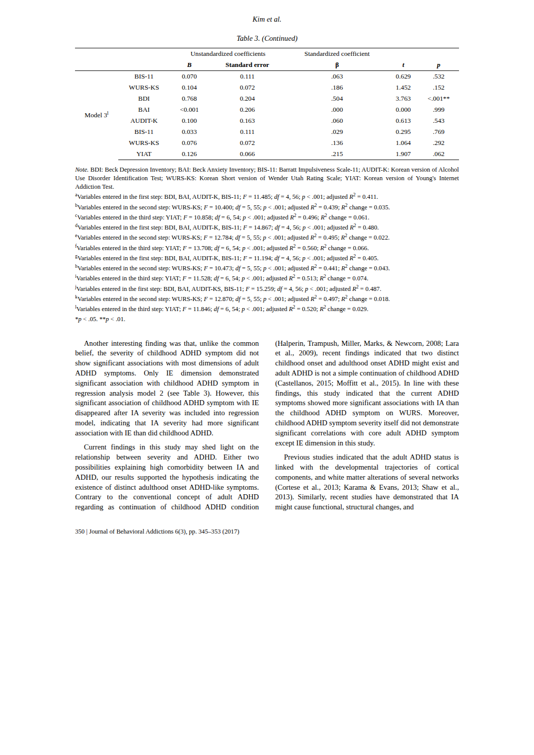Kim et al.
Table 3. (Continued)
| | Unstandardized coefficients | Standardized coefficient | | |
| --- | --- | --- | --- | --- |
| | B | Standard error | β | t | p |
| Model 3 l | BIS-11 | 0.070 | 0.111 | .063 | 0.629 | .532 |
| WURS-KS | 0.104 | 0.072 | .186 | 1.452 | .152 |
| BDI | 0.768 | 0.204 | .504 | 3.763 | <.001** |
| BAI | <0.001 | 0.206 | .000 | 0.000 | .999 |
| AUDIT-K | 0.100 | 0.163 | .060 | 0.613 | .543 |
| BIS-11 | 0.033 | 0.111 | .029 | 0.295 | .769 |
| WURS-KS | 0.076 | 0.072 | .136 | 1.064 | .292 |
| YIAT | 0.126 | 0.066 | .215 | 1.907 | .062 |
Note. BDI: Beck Depression Inventory; BAI: Beck Anxiety Inventory; BIS-11: Barratt Impulsiveness Scale-11; AUDIT-K: Korean version of Alcohol Use Disorder Identification Test; WURS-KS: Korean Short version of Wender Utah Rating Scale; YIAT: Korean version of Young's Internet Addiction Test.
aVariables entered in the first step: BDI, BAI, AUDIT-K, BIS-11; F = 11.485; df = 4, 56; p < .001; adjusted R2 = 0.411.
bVariables entered in the second step: WURS-KS; F = 10.400; df = 5, 55; p < .001; adjusted R2 = 0.439; R2 change = 0.035.
cVariables entered in the third step: YIAT; F = 10.858; df = 6, 54; p < .001; adjusted R2 = 0.496; R2 change = 0.061.
dVariables entered in the first step: BDI, BAI, AUDIT-K, BIS-11; F = 14.867; df = 4, 56; p < .001; adjusted R2 = 0.480.
eVariables entered in the second step: WURS-KS; F = 12.784; df = 5, 55; p < .001; adjusted R2 = 0.495; R2 change = 0.022.
fVariables entered in the third step: YIAT; F = 13.708; df = 6, 54; p < .001; adjusted R2 = 0.560; R2 change = 0.066.
gVariables entered in the first step: BDI, BAI, AUDIT-K, BIS-11; F = 11.194; df = 4, 56; p < .001; adjusted R2 = 0.405.
hVariables entered in the second step: WURS-KS; F = 10.473; df = 5, 55; p < .001; adjusted R2 = 0.441; R2 change = 0.043.
iVariables entered in the third step: YIAT; F = 11.528; df = 6, 54; p < .001; adjusted R2 = 0.513; R2 change = 0.074.
jVariables entered in the first step: BDI, BAI, AUDIT-KS, BIS-11; F = 15.259; df = 4, 56; p < .001; adjusted R2 = 0.487.
kVariables entered in the second step: WURS-KS; F = 12.870; df = 5, 55; p < .001; adjusted R2 = 0.497; R2 change = 0.018.
lVariables entered in the third step: YIAT; F = 11.846; df = 6, 54; p < .001; adjusted R2 = 0.520; R2 change = 0.029.
*p < .05. **p < .01.
Another interesting finding was that, unlike the common belief, the severity of childhood ADHD symptom did not show significant associations with most dimensions of adult ADHD symptoms. Only IE dimension demonstrated significant association with childhood ADHD symptom in regression analysis model 2 (see Table 3). However, this significant association of childhood ADHD symptom with IE disappeared after IA severity was included into regression model, indicating that IA severity had more significant association with IE than did childhood ADHD.
Current findings in this study may shed light on the relationship between severity and ADHD. Either two possibilities explaining high comorbidity between IA and ADHD, our results supported the hypothesis indicating the existence of distinct adulthood onset ADHD-like symptoms. Contrary to the conventional concept of adult ADHD regarding as continuation of childhood ADHD condition (Halperin, Trampush, Miller, Marks, & Newcorn, 2008; Lara et al., 2009), recent findings indicated that two distinct childhood onset and adulthood onset ADHD might exist and adult ADHD is not a simple continuation of childhood ADHD (Castellanos, 2015; Moffitt et al., 2015). In line with these findings, this study indicated that the current ADHD symptoms showed more significant associations with IA than the childhood ADHD symptom on WURS. Moreover, childhood ADHD symptom severity itself did not demonstrate significant correlations with core adult ADHD symptom except IE dimension in this study.
Previous studies indicated that the adult ADHD status is linked with the developmental trajectories of cortical components, and white matter alterations of several networks (Cortese et al., 2013; Karama & Evans, 2013; Shaw et al., 2013). Similarly, recent studies have demonstrated that IA might cause functional, structural changes, and
350 | Journal of Behavioral Addictions 6(3), pp. 345–353 (2017)